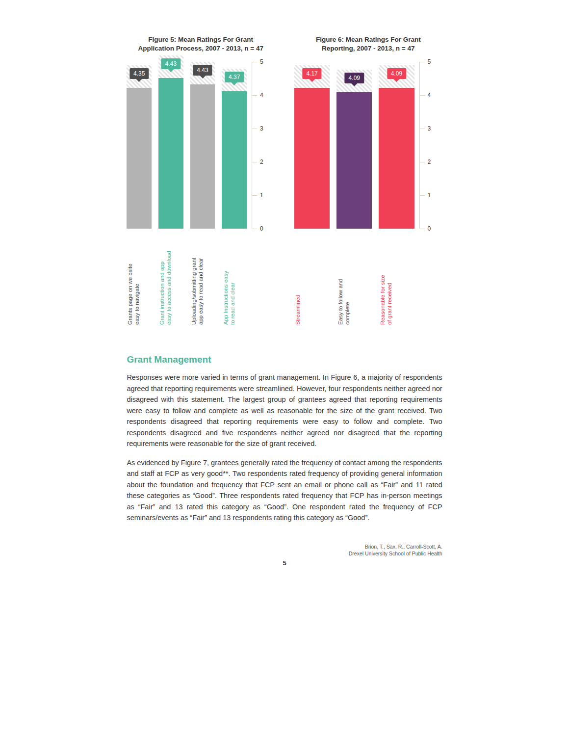Figure 5: Mean Ratings For Grant
Application Process, 2007 - 2013, n = 47
4.35
4.43
4.43
4.37
5
4
3
2
1
0
Grants page on we bsite
easy to navigate
Grant instruction and app
easy to access and download
Uploading/submitting grant
app easy to read and clear
App Instructions easy
to read and clear
Figure 6: Mean Ratings For Grant
Reporting, 2007 - 2013, n = 47
4.17
4.09
4.09
5
4
3
2
1
0
Streamlined
Easy to follow and
complete
Reasonable for size
of grant received
Grant Management
Responses were more varied in terms of grant management. In Figure 6, a majority of respondents agreed that reporting requirements were streamlined. However, four respondents neither agreed nor disagreed with this statement. The largest group of grantees agreed that reporting requirements were easy to follow and complete as well as reasonable for the size of the grant received. Two respondents disagreed that reporting requirements were easy to follow and complete. Two respondents disagreed and five respondents neither agreed nor disagreed that the reporting requirements were reasonable for the size of grant received.
As evidenced by Figure 7, grantees generally rated the frequency of contact among the respondents and staff at FCP as very good**. Two respondents rated frequency of providing general information about the foundation and frequency that FCP sent an email or phone call as “Fair” and 11 rated these categories as “Good”. Three respondents rated frequency that FCP has in-person meetings as “Fair” and 13 rated this category as “Good”. One respondent rated the frequency of FCP seminars/events as “Fair” and 13 respondents rating this category as “Good”.
Brion, T., Sax, R., Carroll-Scott, A.
Drexel University School of Public Health
5